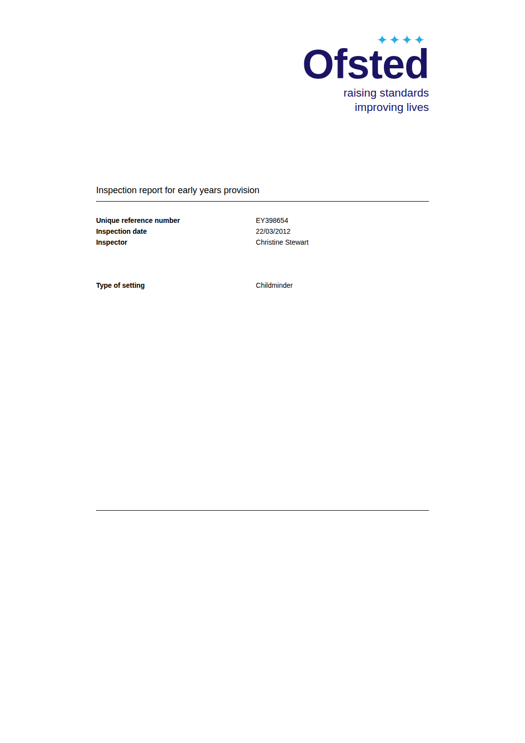✦✦✦✦ Ofsted raising standards
improving lives
Inspection report for early years provision
| Unique reference number | EY398654 |
| Inspection date | 22/03/2012 |
| Inspector | Christine Stewart |
| Type of setting | Childminder |